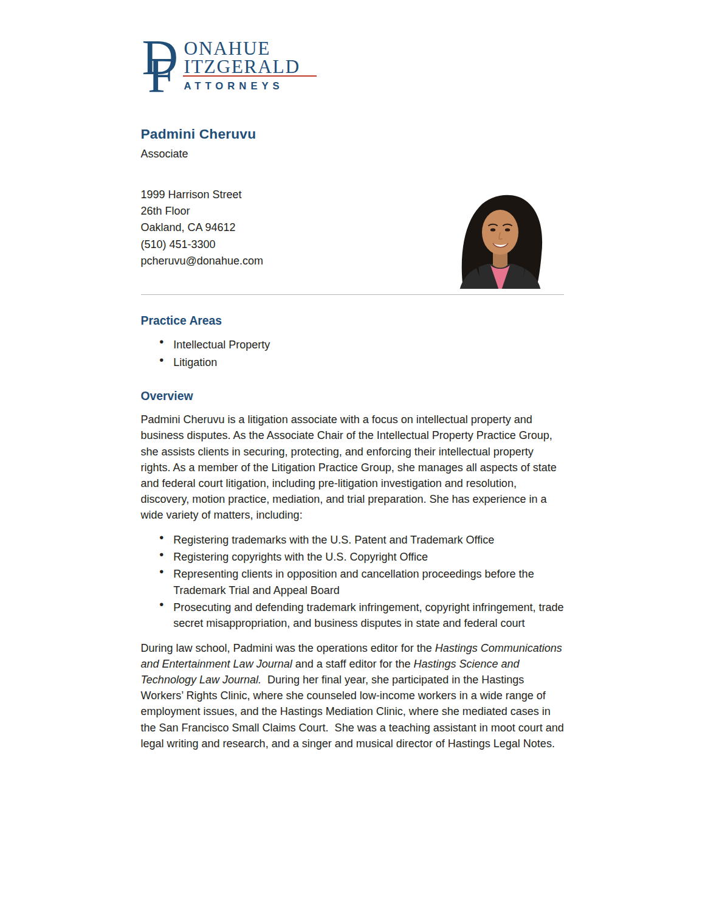D F ONAHUE ITZGERALD ATTORNEYS
Padmini Cheruvu
Associate
1999 Harrison Street
26th Floor
Oakland, CA 94612
(510) 451-3300
pcheruvu@donahue.com
Practice Areas
Intellectual Property
Litigation
Overview
Padmini Cheruvu is a litigation associate with a focus on intellectual property and business disputes. As the Associate Chair of the Intellectual Property Practice Group, she assists clients in securing, protecting, and enforcing their intellectual property rights. As a member of the Litigation Practice Group, she manages all aspects of state and federal court litigation, including pre-litigation investigation and resolution, discovery, motion practice, mediation, and trial preparation. She has experience in a wide variety of matters, including:
Registering trademarks with the U.S. Patent and Trademark Office
Registering copyrights with the U.S. Copyright Office
Representing clients in opposition and cancellation proceedings before the Trademark Trial and Appeal Board
Prosecuting and defending trademark infringement, copyright infringement, trade secret misappropriation, and business disputes in state and federal court
During law school, Padmini was the operations editor for the Hastings Communications and Entertainment Law Journal and a staff editor for the Hastings Science and Technology Law Journal. During her final year, she participated in the Hastings Workers’ Rights Clinic, where she counseled low-income workers in a wide range of employment issues, and the Hastings Mediation Clinic, where she mediated cases in the San Francisco Small Claims Court. She was a teaching assistant in moot court and legal writing and research, and a singer and musical director of Hastings Legal Notes.